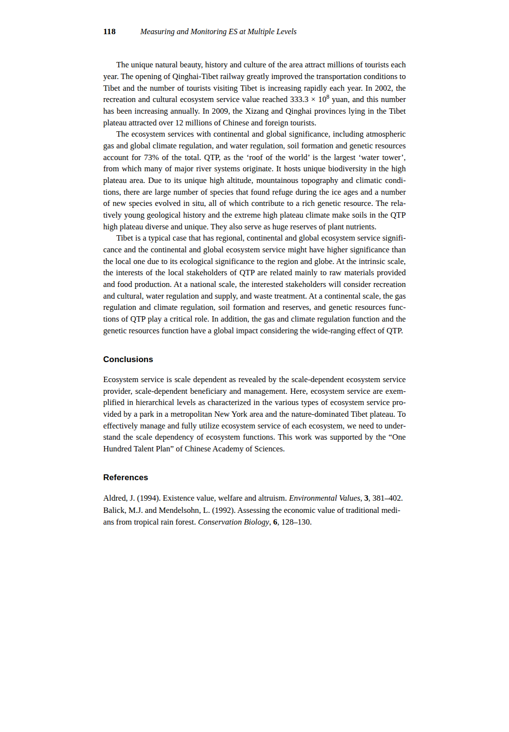118 Measuring and Monitoring ES at Multiple Levels
The unique natural beauty, history and culture of the area attract millions of tourists each year. The opening of Qinghai-Tibet railway greatly improved the transportation conditions to Tibet and the number of tourists visiting Tibet is increasing rapidly each year. In 2002, the recreation and cultural ecosystem service value reached 333.3 × 108 yuan, and this number has been increasing annually. In 2009, the Xizang and Qinghai provinces lying in the Tibet plateau attracted over 12 millions of Chinese and foreign tourists.
The ecosystem services with continental and global significance, including atmospheric gas and global climate regulation, and water regulation, soil formation and genetic resources account for 73% of the total. QTP, as the ‘roof of the world’ is the largest ‘water tower’, from which many of major river systems originate. It hosts unique biodiversity in the high plateau area. Due to its unique high altitude, mountainous topography and climatic conditions, there are large number of species that found refuge during the ice ages and a number of new species evolved in situ, all of which contribute to a rich genetic resource. The relatively young geological history and the extreme high plateau climate make soils in the QTP high plateau diverse and unique. They also serve as huge reserves of plant nutrients.
Tibet is a typical case that has regional, continental and global ecosystem service significance and the continental and global ecosystem service might have higher significance than the local one due to its ecological significance to the region and globe. At the intrinsic scale, the interests of the local stakeholders of QTP are related mainly to raw materials provided and food production. At a national scale, the interested stakeholders will consider recreation and cultural, water regulation and supply, and waste treatment. At a continental scale, the gas regulation and climate regulation, soil formation and reserves, and genetic resources functions of QTP play a critical role. In addition, the gas and climate regulation function and the genetic resources function have a global impact considering the wide-ranging effect of QTP.
Conclusions
Ecosystem service is scale dependent as revealed by the scale-dependent ecosystem service provider, scale-dependent beneficiary and management. Here, ecosystem service are exemplified in hierarchical levels as characterized in the various types of ecosystem service provided by a park in a metropolitan New York area and the nature-dominated Tibet plateau. To effectively manage and fully utilize ecosystem service of each ecosystem, we need to understand the scale dependency of ecosystem functions. This work was supported by the “One Hundred Talent Plan” of Chinese Academy of Sciences.
References
Aldred, J. (1994). Existence value, welfare and altruism. Environmental Values, 3, 381–402.
Balick, M.J. and Mendelsohn, L. (1992). Assessing the economic value of traditional medians from tropical rain forest. Conservation Biology, 6, 128–130.